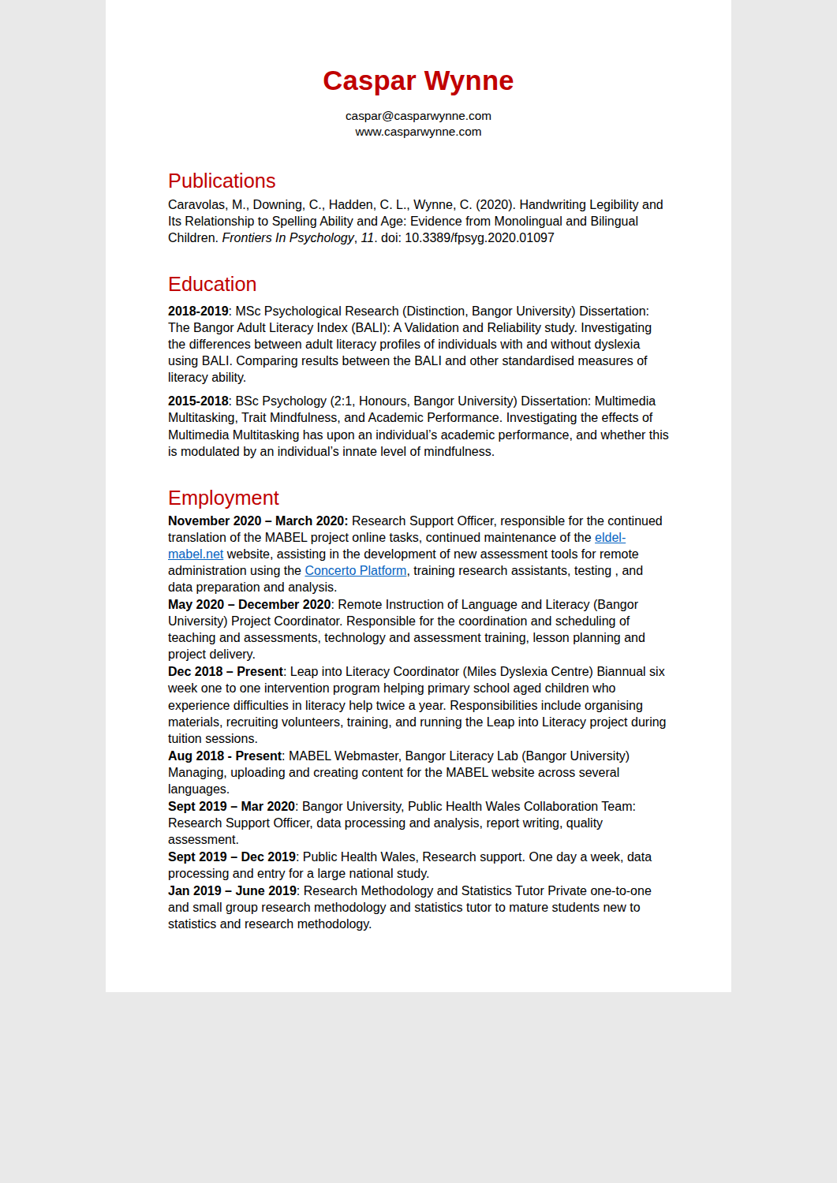Caspar Wynne
caspar@casparwynne.com
www.casparwynne.com
Publications
Caravolas, M., Downing, C., Hadden, C. L., Wynne, C. (2020). Handwriting Legibility and Its Relationship to Spelling Ability and Age: Evidence from Monolingual and Bilingual Children. Frontiers In Psychology, 11. doi: 10.3389/fpsyg.2020.01097
Education
2018-2019: MSc Psychological Research (Distinction, Bangor University) Dissertation: The Bangor Adult Literacy Index (BALI): A Validation and Reliability study. Investigating the differences between adult literacy profiles of individuals with and without dyslexia using BALI. Comparing results between the BALI and other standardised measures of literacy ability.
2015-2018: BSc Psychology (2:1, Honours, Bangor University) Dissertation: Multimedia Multitasking, Trait Mindfulness, and Academic Performance. Investigating the effects of Multimedia Multitasking has upon an individual’s academic performance, and whether this is modulated by an individual’s innate level of mindfulness.
Employment
November 2020 – March 2020: Research Support Officer, responsible for the continued translation of the MABEL project online tasks, continued maintenance of the eldel-mabel.net website, assisting in the development of new assessment tools for remote administration using the Concerto Platform, training research assistants, testing , and data preparation and analysis.
May 2020 – December 2020: Remote Instruction of Language and Literacy (Bangor University) Project Coordinator. Responsible for the coordination and scheduling of teaching and assessments, technology and assessment training, lesson planning and project delivery.
Dec 2018 – Present: Leap into Literacy Coordinator (Miles Dyslexia Centre) Biannual six week one to one intervention program helping primary school aged children who experience difficulties in literacy help twice a year. Responsibilities include organising materials, recruiting volunteers, training, and running the Leap into Literacy project during tuition sessions.
Aug 2018 - Present: MABEL Webmaster, Bangor Literacy Lab (Bangor University) Managing, uploading and creating content for the MABEL website across several languages.
Sept 2019 – Mar 2020: Bangor University, Public Health Wales Collaboration Team: Research Support Officer, data processing and analysis, report writing, quality assessment.
Sept 2019 – Dec 2019: Public Health Wales, Research support. One day a week, data processing and entry for a large national study.
Jan 2019 – June 2019: Research Methodology and Statistics Tutor Private one-to-one and small group research methodology and statistics tutor to mature students new to statistics and research methodology.